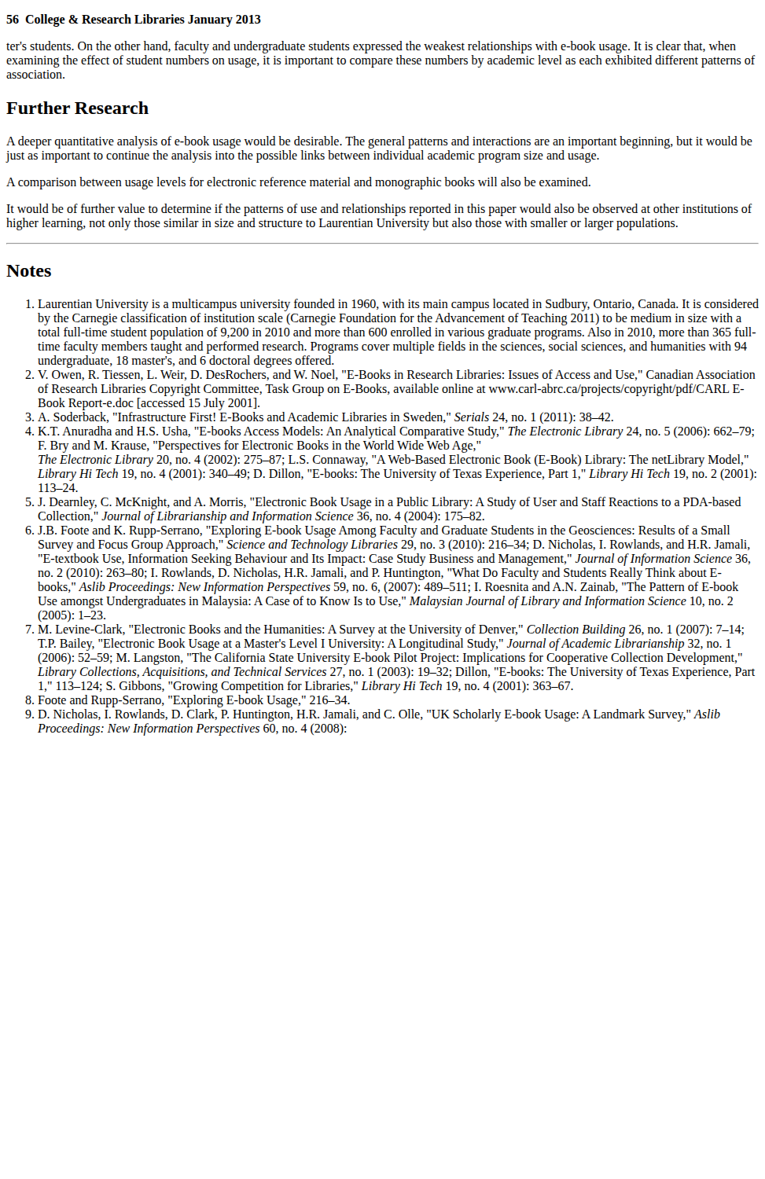56 College & Research Libraries January 2013
ter's students. On the other hand, faculty and undergraduate students expressed the weakest relationships with e-book usage. It is clear that, when examining the effect of student numbers on usage, it is important to compare these numbers by academic level as each exhibited different patterns of association.
Further Research
A deeper quantitative analysis of e-book usage would be desirable. The general patterns and interactions are an important beginning, but it would be just as important to continue the analysis into the possible links between individual academic program size and usage.
A comparison between usage levels for electronic reference material and monographic books will also be examined.
It would be of further value to determine if the patterns of use and relationships reported in this paper would also be observed at other institutions of higher learning, not only those similar in size and structure to Laurentian University but also those with smaller or larger populations.
Notes
Laurentian University is a multicampus university founded in 1960, with its main campus located in Sudbury, Ontario, Canada. It is considered by the Carnegie classification of institution scale (Carnegie Foundation for the Advancement of Teaching 2011) to be medium in size with a total full-time student population of 9,200 in 2010 and more than 600 enrolled in various graduate programs. Also in 2010, more than 365 full-time faculty members taught and performed research. Programs cover multiple fields in the sciences, social sciences, and humanities with 94 undergraduate, 18 master's, and 6 doctoral degrees offered.
V. Owen, R. Tiessen, L. Weir, D. DesRochers, and W. Noel, "E-Books in Research Libraries: Issues of Access and Use," Canadian Association of Research Libraries Copyright Committee, Task Group on E-Books, available online at www.carl-abrc.ca/projects/copyright/pdf/CARL E-Book Report-e.doc [accessed 15 July 2001].
A. Soderback, "Infrastructure First! E-Books and Academic Libraries in Sweden," Serials 24, no. 1 (2011): 38–42.
K.T. Anuradha and H.S. Usha, "E-books Access Models: An Analytical Comparative Study," The Electronic Library 24, no. 5 (2006): 662–79; F. Bry and M. Krause, "Perspectives for Electronic Books in the World Wide Web Age,"
The Electronic Library 20, no. 4 (2002): 275–87; L.S. Connaway, "A Web-Based Electronic Book (E-Book) Library: The netLibrary Model," Library Hi Tech 19, no. 4 (2001): 340–49; D. Dillon, "E-books: The University of Texas Experience, Part 1," Library Hi Tech 19, no. 2 (2001): 113–24.
J. Dearnley, C. McKnight, and A. Morris, "Electronic Book Usage in a Public Library: A Study of User and Staff Reactions to a PDA-based Collection," Journal of Librarianship and Information Science 36, no. 4 (2004): 175–82.
J.B. Foote and K. Rupp-Serrano, "Exploring E-book Usage Among Faculty and Graduate Students in the Geosciences: Results of a Small Survey and Focus Group Approach," Science and Technology Libraries 29, no. 3 (2010): 216–34; D. Nicholas, I. Rowlands, and H.R. Jamali, "E-textbook Use, Information Seeking Behaviour and Its Impact: Case Study Business and Management," Journal of Information Science 36, no. 2 (2010): 263–80; I. Rowlands, D. Nicholas, H.R. Jamali, and P. Huntington, "What Do Faculty and Students Really Think about E-books," Aslib Proceedings: New Information Perspectives 59, no. 6, (2007): 489–511; I. Roesnita and A.N. Zainab, "The Pattern of E-book Use amongst Undergraduates in Malaysia: A Case of to Know Is to Use," Malaysian Journal of Library and Information Science 10, no. 2 (2005): 1–23.
M. Levine-Clark, "Electronic Books and the Humanities: A Survey at the University of Denver," Collection Building 26, no. 1 (2007): 7–14; T.P. Bailey, "Electronic Book Usage at a Master's Level I University: A Longitudinal Study," Journal of Academic Librarianship 32, no. 1 (2006): 52–59; M. Langston, "The California State University E-book Pilot Project: Implications for Cooperative Collection Development," Library Collections, Acquisitions, and Technical Services 27, no. 1 (2003): 19–32; Dillon, "E-books: The University of Texas Experience, Part 1," 113–124; S. Gibbons, "Growing Competition for Libraries," Library Hi Tech 19, no. 4 (2001): 363–67.
Foote and Rupp-Serrano, "Exploring E-book Usage," 216–34.
D. Nicholas, I. Rowlands, D. Clark, P. Huntington, H.R. Jamali, and C. Olle, "UK Scholarly E-book Usage: A Landmark Survey," Aslib Proceedings: New Information Perspectives 60, no. 4 (2008):